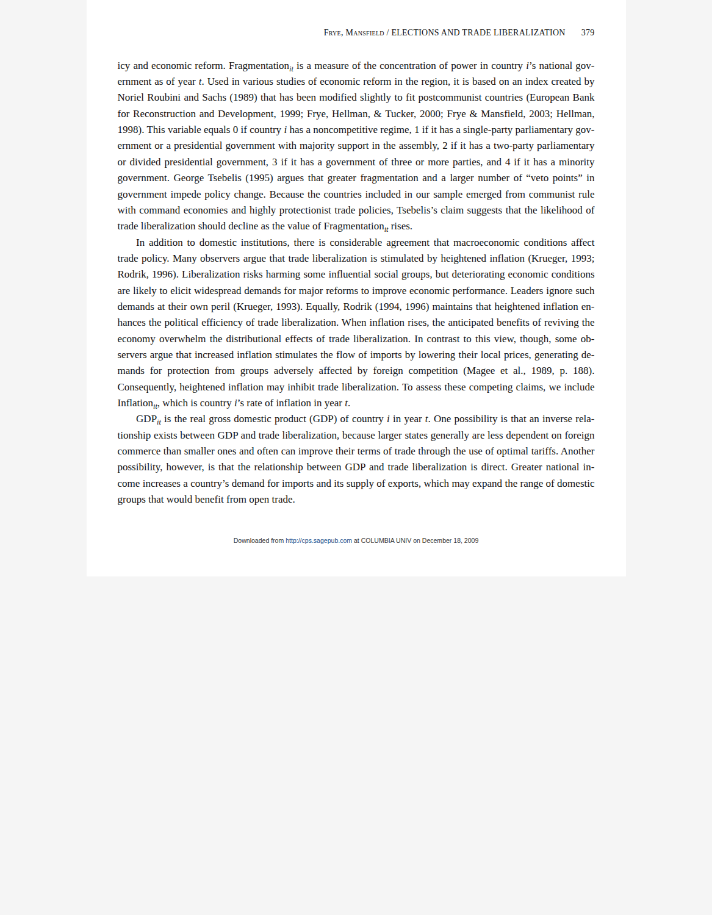Frye, Mansfield / ELECTIONS AND TRADE LIBERALIZATION 379
icy and economic reform. Fragmentationit is a measure of the concentration of power in country i’s national government as of year t. Used in various studies of economic reform in the region, it is based on an index created by Noriel Roubini and Sachs (1989) that has been modified slightly to fit postcommunist countries (European Bank for Reconstruction and Development, 1999; Frye, Hellman, & Tucker, 2000; Frye & Mansfield, 2003; Hellman, 1998). This variable equals 0 if country i has a noncompetitive regime, 1 if it has a single-party parliamentary government or a presidential government with majority support in the assembly, 2 if it has a two-party parliamentary or divided presidential government, 3 if it has a government of three or more parties, and 4 if it has a minority government. George Tsebelis (1995) argues that greater fragmentation and a larger number of “veto points” in government impede policy change. Because the countries included in our sample emerged from communist rule with command economies and highly protectionist trade policies, Tsebelis’s claim suggests that the likelihood of trade liberalization should decline as the value of Fragmentationit rises.
In addition to domestic institutions, there is considerable agreement that macroeconomic conditions affect trade policy. Many observers argue that trade liberalization is stimulated by heightened inflation (Krueger, 1993; Rodrik, 1996). Liberalization risks harming some influential social groups, but deteriorating economic conditions are likely to elicit widespread demands for major reforms to improve economic performance. Leaders ignore such demands at their own peril (Krueger, 1993). Equally, Rodrik (1994, 1996) maintains that heightened inflation enhances the political efficiency of trade liberalization. When inflation rises, the anticipated benefits of reviving the economy overwhelm the distributional effects of trade liberalization. In contrast to this view, though, some observers argue that increased inflation stimulates the flow of imports by lowering their local prices, generating demands for protection from groups adversely affected by foreign competition (Magee et al., 1989, p. 188). Consequently, heightened inflation may inhibit trade liberalization. To assess these competing claims, we include Inflationit, which is country i’s rate of inflation in year t.
GDPit is the real gross domestic product (GDP) of country i in year t. One possibility is that an inverse relationship exists between GDP and trade liberalization, because larger states generally are less dependent on foreign commerce than smaller ones and often can improve their terms of trade through the use of optimal tariffs. Another possibility, however, is that the relationship between GDP and trade liberalization is direct. Greater national income increases a country’s demand for imports and its supply of exports, which may expand the range of domestic groups that would benefit from open trade.
Downloaded from http://cps.sagepub.com at COLUMBIA UNIV on December 18, 2009